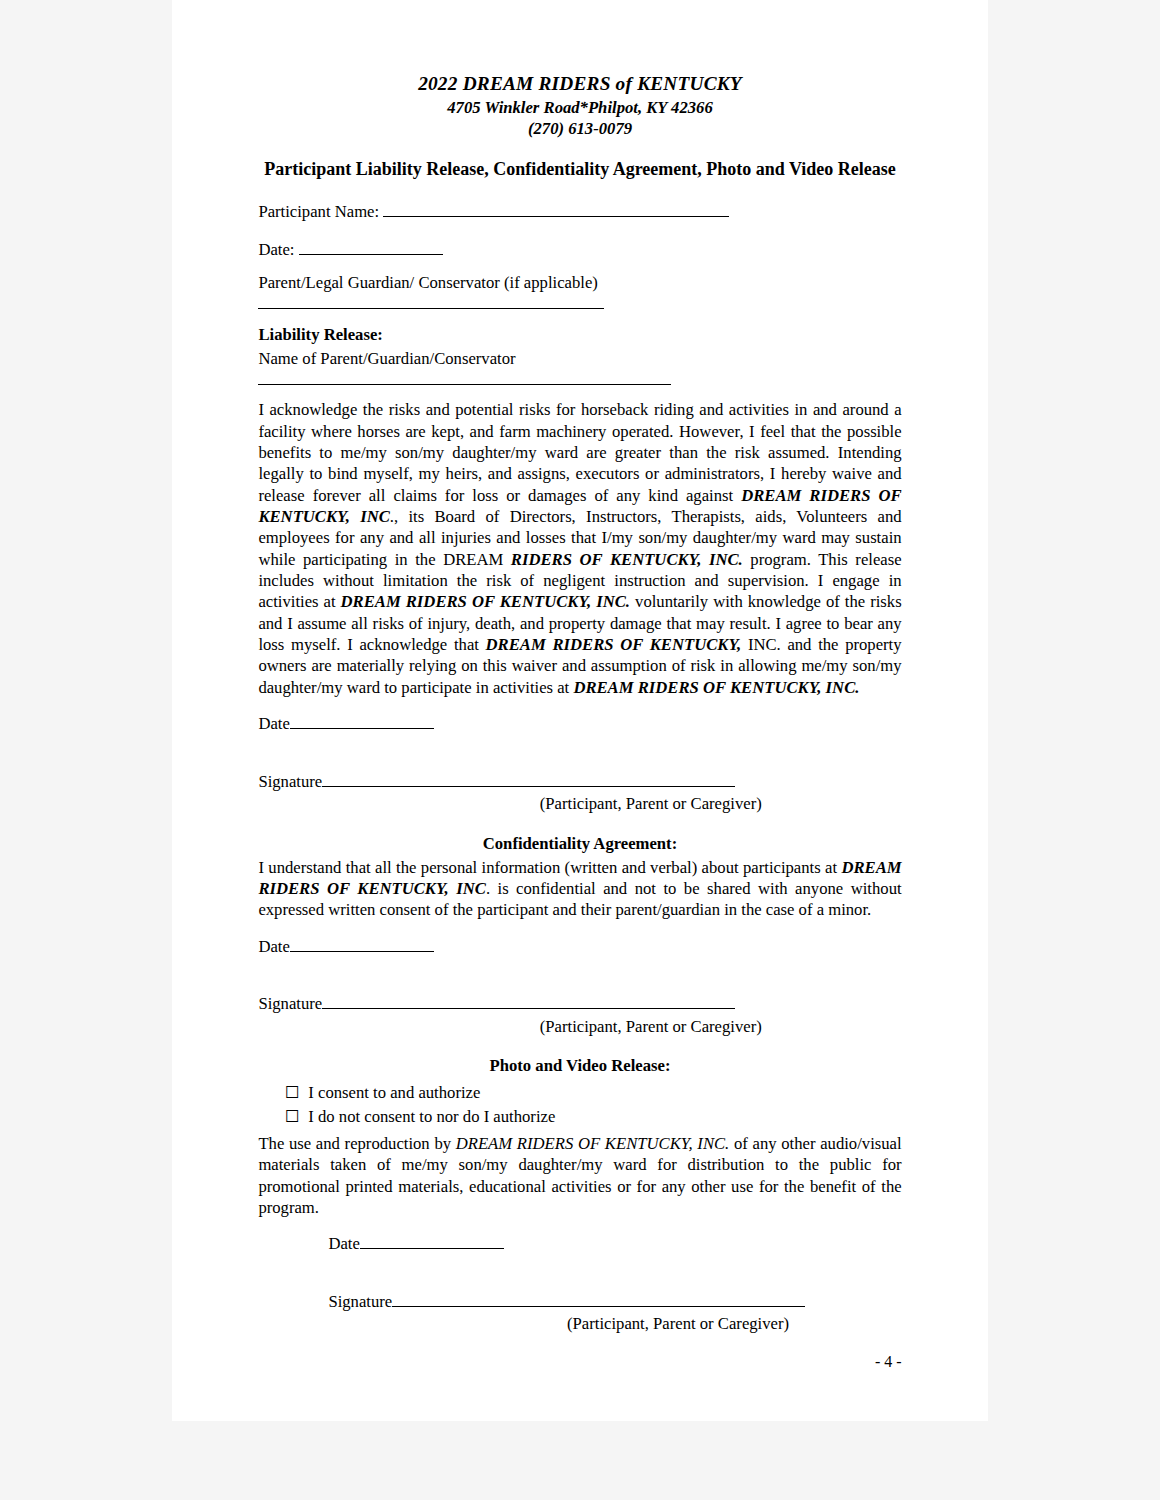2022 DREAM RIDERS of KENTUCKY
4705 Winkler Road*Philpot, KY 42366
(270) 613-0079
Participant Liability Release, Confidentiality Agreement, Photo and Video Release
Participant Name: Date:
Parent/Legal Guardian/ Conservator (if applicable)
Liability Release:
Name of Parent/Guardian/Conservator
I acknowledge the risks and potential risks for horseback riding and activities in and around a facility where horses are kept, and farm machinery operated. However, I feel that the possible benefits to me/my son/my daughter/my ward are greater than the risk assumed. Intending legally to bind myself, my heirs, and assigns, executors or administrators, I hereby waive and release forever all claims for loss or damages of any kind against DREAM RIDERS OF KENTUCKY, INC., its Board of Directors, Instructors, Therapists, aids, Volunteers and employees for any and all injuries and losses that I/my son/my daughter/my ward may sustain while participating in the DREAM RIDERS OF KENTUCKY, INC. program. This release includes without limitation the risk of negligent instruction and supervision. I engage in activities at DREAM RIDERS OF KENTUCKY, INC. voluntarily with knowledge of the risks and I assume all risks of injury, death, and property damage that may result. I agree to bear any loss myself. I acknowledge that DREAM RIDERS OF KENTUCKY, INC. and the property owners are materially relying on this waiver and assumption of risk in allowing me/my son/my daughter/my ward to participate in activities at DREAM RIDERS OF KENTUCKY, INC.
Date Signature
(Participant, Parent or Caregiver)
Confidentiality Agreement:
I understand that all the personal information (written and verbal) about participants at DREAM RIDERS OF KENTUCKY, INC. is confidential and not to be shared with anyone without expressed written consent of the participant and their parent/guardian in the case of a minor.
Date Signature
(Participant, Parent or Caregiver)
Photo and Video Release:
☐I consent to and authorize
☐I do not consent to nor do I authorize
The use and reproduction by DREAM RIDERS OF KENTUCKY, INC. of any other audio/visual materials taken of me/my son/my daughter/my ward for distribution to the public for promotional printed materials, educational activities or for any other use for the benefit of the program.
Date Signature
(Participant, Parent or Caregiver)
- 4 -